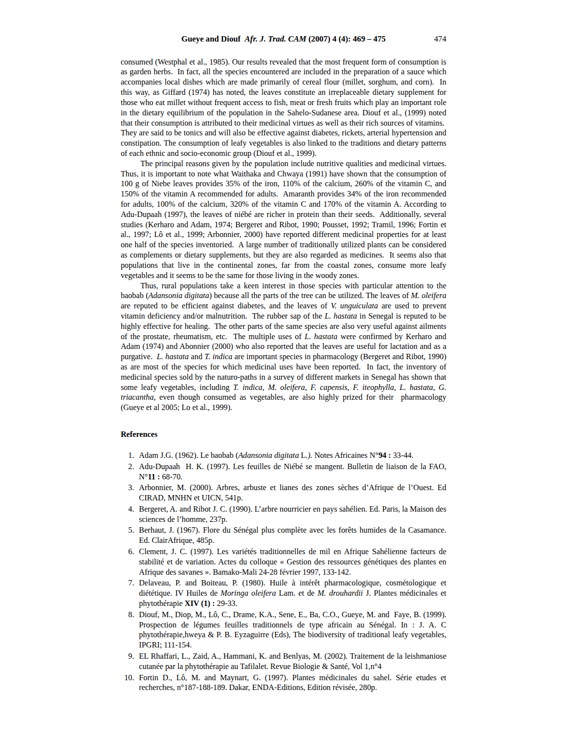Gueye and Diouf Afr. J. Trad. CAM (2007) 4 (4): 469 – 475 474
consumed (Westphal et al., 1985). Our results revealed that the most frequent form of consumption is as garden herbs. In fact, all the species encountered are included in the preparation of a sauce which accompanies local dishes which are made primarily of cereal flour (millet, sorghum, and corn). In this way, as Giffard (1974) has noted, the leaves constitute an irreplaceable dietary supplement for those who eat millet without frequent access to fish, meat or fresh fruits which play an important role in the dietary equilibrium of the population in the Sahelo-Sudanese area. Diouf et al., (1999) noted that their consumption is attributed to their medicinal virtues as well as their rich sources of vitamins. They are said to be tonics and will also be effective against diabetes, rickets, arterial hypertension and constipation. The consumption of leafy vegetables is also linked to the traditions and dietary patterns of each ethnic and socio-economic group (Diouf et al., 1999).
The principal reasons given by the population include nutritive qualities and medicinal virtues. Thus, it is important to note what Waithaka and Chwaya (1991) have shown that the consumption of 100 g of Niebe leaves provides 35% of the iron, 110% of the calcium, 260% of the vitamin C, and 150% of the vitamin A recommended for adults. Amaranth provides 34% of the iron recommended for adults, 100% of the calcium, 320% of the vitamin C and 170% of the vitamin A. According to Adu-Dupaah (1997), the leaves of niébé are richer in protein than their seeds. Additionally, several studies (Kerharo and Adam, 1974; Bergeret and Ribot, 1990; Pousset, 1992; Tramil, 1996; Fortin et al., 1997; Lô et al., 1999; Arbonnier, 2000) have reported different medicinal properties for at least one half of the species inventoried. A large number of traditionally utilized plants can be considered as complements or dietary supplements, but they are also regarded as medicines. It seems also that populations that live in the continental zones, far from the coastal zones, consume more leafy vegetables and it seems to be the same for those living in the woody zones.
Thus, rural populations take a keen interest in those species with particular attention to the baobab (Adansonia digitata) because all the parts of the tree can be utilized. The leaves of M. oleifera are reputed to be efficient against diabetes, and the leaves of V. unguiculata are used to prevent vitamin deficiency and/or malnutrition. The rubber sap of the L. hastata in Senegal is reputed to be highly effective for healing. The other parts of the same species are also very useful against ailments of the prostate, rheumatism, etc. The multiple uses of L. hastata were confirmed by Kerharo and Adam (1974) and Abonnier (2000) who also reported that the leaves are useful for lactation and as a purgative. L. hastata and T. indica are important species in pharmacology (Bergeret and Ribot, 1990) as are most of the species for which medicinal uses have been reported. In fact, the inventory of medicinal species sold by the naturo-paths in a survey of different markets in Senegal has shown that some leafy vegetables, including T. indica, M. oleifera, F. capensis, F. iteophylla, L. hastata, G. triacantha, even though consumed as vegetables, are also highly prized for their pharmacology (Gueye et al 2005; Lo et al., 1999).
References
Adam J.G. (1962). Le baobab (Adansonia digitata L.). Notes Africaines N°94 : 33-44.
Adu-Dupaah H. K. (1997). Les feuilles de Niébé se mangent. Bulletin de liaison de la FAO, N°11 : 68-70.
Arbonnier, M. (2000). Arbres, arbuste et lianes des zones sèches d’Afrique de l’Ouest. Ed CIRAD, MNHN et UICN, 541p.
Bergeret, A. and Ribot J. C. (1990). L’arbre nourricier en pays sahélien. Ed. Paris, la Maison des sciences de l’homme, 237p.
Berhaut, J. (1967). Flore du Sénégal plus complète avec les forêts humides de la Casamance. Ed. ClairAfrique, 485p.
Clement, J. C. (1997). Les variétés traditionnelles de mil en Afrique Sahélienne facteurs de stabilité et de variation. Actes du colloque « Gestion des ressources génétiques des plantes en Afrique des savanes ». Bamako-Mali 24-28 février 1997, 133-142.
Delaveau, P. and Boiteau, P. (1980). Huile à intérêt pharmacologique, cosmétologique et diététique. IV Huiles de Moringa oleifera Lam. et de M. drouhardii J. Plantes médicinales et phytothérapie XIV (1) : 29-33.
Diouf, M., Diop, M., Lô, C., Drame, K.A., Sene, E., Ba, C.O., Gueye, M. and Faye, B. (1999). Prospection de légumes feuilles traditionnels de type africain au Sénégal. In : J. A. C phytothérapie,hweya & P. B. Eyzaguirre (Eds), The biodiversity of traditional leafy vegetables, IPGRI; 111-154.
EL Rhaffari, L., Zaid, A., Hammani, K. and Benlyas, M. (2002). Traitement de la leishmaniose cutanée par la phytothérapie au Tafilalet. Revue Biologie & Santé, Vol 1,n°4
Fortin D., Lô, M. and Maynart, G. (1997). Plantes médicinales du sahel. Série etudes et recherches, n°187-188-189. Dakar, ENDA-Editions, Edition révisée, 280p.